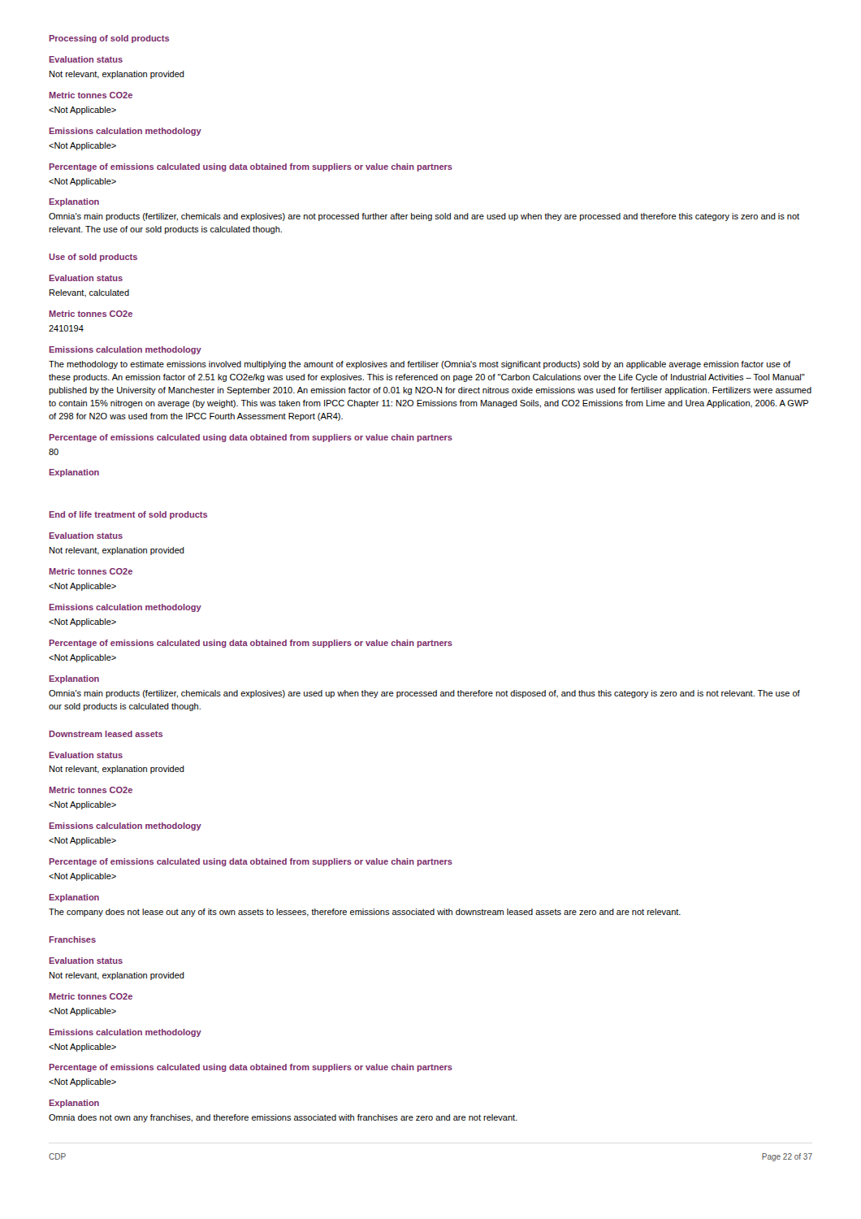Processing of sold products
Evaluation status
Not relevant, explanation provided
Metric tonnes CO2e
<Not Applicable>
Emissions calculation methodology
<Not Applicable>
Percentage of emissions calculated using data obtained from suppliers or value chain partners
<Not Applicable>
Explanation
Omnia's main products (fertilizer, chemicals and explosives) are not processed further after being sold and are used up when they are processed and therefore this category is zero and is not relevant. The use of our sold products is calculated though.
Use of sold products
Evaluation status
Relevant, calculated
Metric tonnes CO2e
2410194
Emissions calculation methodology
The methodology to estimate emissions involved multiplying the amount of explosives and fertiliser (Omnia's most significant products) sold by an applicable average emission factor use of these products. An emission factor of 2.51 kg CO2e/kg was used for explosives. This is referenced on page 20 of "Carbon Calculations over the Life Cycle of Industrial Activities – Tool Manual" published by the University of Manchester in September 2010. An emission factor of 0.01 kg N2O-N for direct nitrous oxide emissions was used for fertiliser application. Fertilizers were assumed to contain 15% nitrogen on average (by weight). This was taken from IPCC Chapter 11: N2O Emissions from Managed Soils, and CO2 Emissions from Lime and Urea Application, 2006. A GWP of 298 for N2O was used from the IPCC Fourth Assessment Report (AR4).
Percentage of emissions calculated using data obtained from suppliers or value chain partners
80
Explanation
End of life treatment of sold products
Evaluation status
Not relevant, explanation provided
Metric tonnes CO2e
<Not Applicable>
Emissions calculation methodology
<Not Applicable>
Percentage of emissions calculated using data obtained from suppliers or value chain partners
<Not Applicable>
Explanation
Omnia's main products (fertilizer, chemicals and explosives) are used up when they are processed and therefore not disposed of, and thus this category is zero and is not relevant. The use of our sold products is calculated though.
Downstream leased assets
Evaluation status
Not relevant, explanation provided
Metric tonnes CO2e
<Not Applicable>
Emissions calculation methodology
<Not Applicable>
Percentage of emissions calculated using data obtained from suppliers or value chain partners
<Not Applicable>
Explanation
The company does not lease out any of its own assets to lessees, therefore emissions associated with downstream leased assets are zero and are not relevant.
Franchises
Evaluation status
Not relevant, explanation provided
Metric tonnes CO2e
<Not Applicable>
Emissions calculation methodology
<Not Applicable>
Percentage of emissions calculated using data obtained from suppliers or value chain partners
<Not Applicable>
Explanation
Omnia does not own any franchises, and therefore emissions associated with franchises are zero and are not relevant.
CDP Page 22 of 37